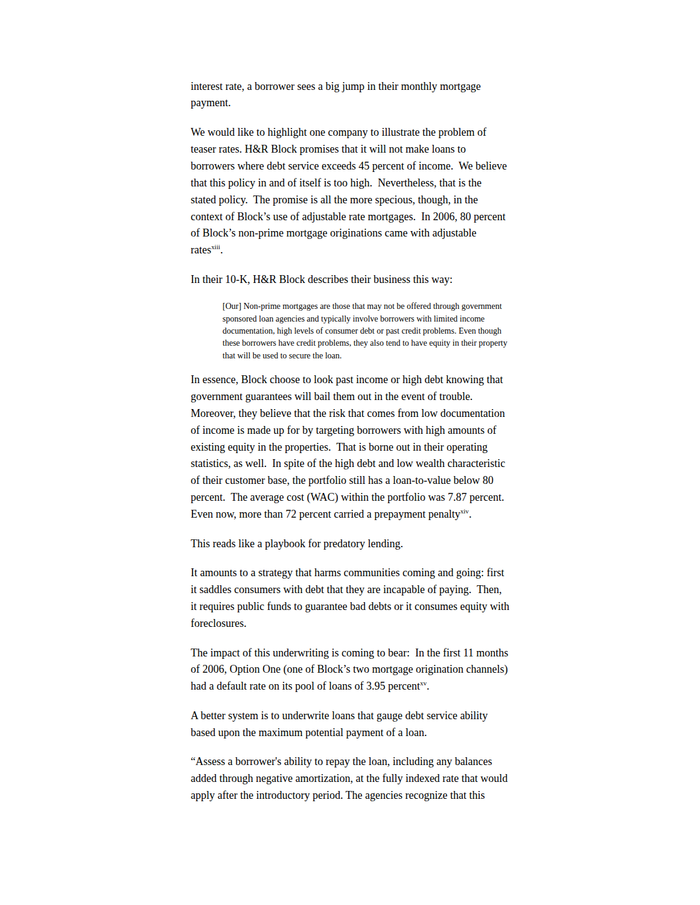interest rate, a borrower sees a big jump in their monthly mortgage payment.
We would like to highlight one company to illustrate the problem of teaser rates. H&R Block promises that it will not make loans to borrowers where debt service exceeds 45 percent of income. We believe that this policy in and of itself is too high. Nevertheless, that is the stated policy. The promise is all the more specious, though, in the context of Block’s use of adjustable rate mortgages. In 2006, 80 percent of Block’s non-prime mortgage originations came with adjustable ratesxiii.
In their 10-K, H&R Block describes their business this way:
[Our] Non-prime mortgages are those that may not be offered through government sponsored loan agencies and typically involve borrowers with limited income documentation, high levels of consumer debt or past credit problems. Even though these borrowers have credit problems, they also tend to have equity in their property that will be used to secure the loan.
In essence, Block choose to look past income or high debt knowing that government guarantees will bail them out in the event of trouble. Moreover, they believe that the risk that comes from low documentation of income is made up for by targeting borrowers with high amounts of existing equity in the properties. That is borne out in their operating statistics, as well. In spite of the high debt and low wealth characteristic of their customer base, the portfolio still has a loan-to-value below 80 percent. The average cost (WAC) within the portfolio was 7.87 percent. Even now, more than 72 percent carried a prepayment penaltyxiv.
This reads like a playbook for predatory lending.
It amounts to a strategy that harms communities coming and going: first it saddles consumers with debt that they are incapable of paying. Then, it requires public funds to guarantee bad debts or it consumes equity with foreclosures.
The impact of this underwriting is coming to bear: In the first 11 months of 2006, Option One (one of Block’s two mortgage origination channels) had a default rate on its pool of loans of 3.95 percentxv.
A better system is to underwrite loans that gauge debt service ability based upon the maximum potential payment of a loan.
“Assess a borrower's ability to repay the loan, including any balances added through negative amortization, at the fully indexed rate that would apply after the introductory period. The agencies recognize that this